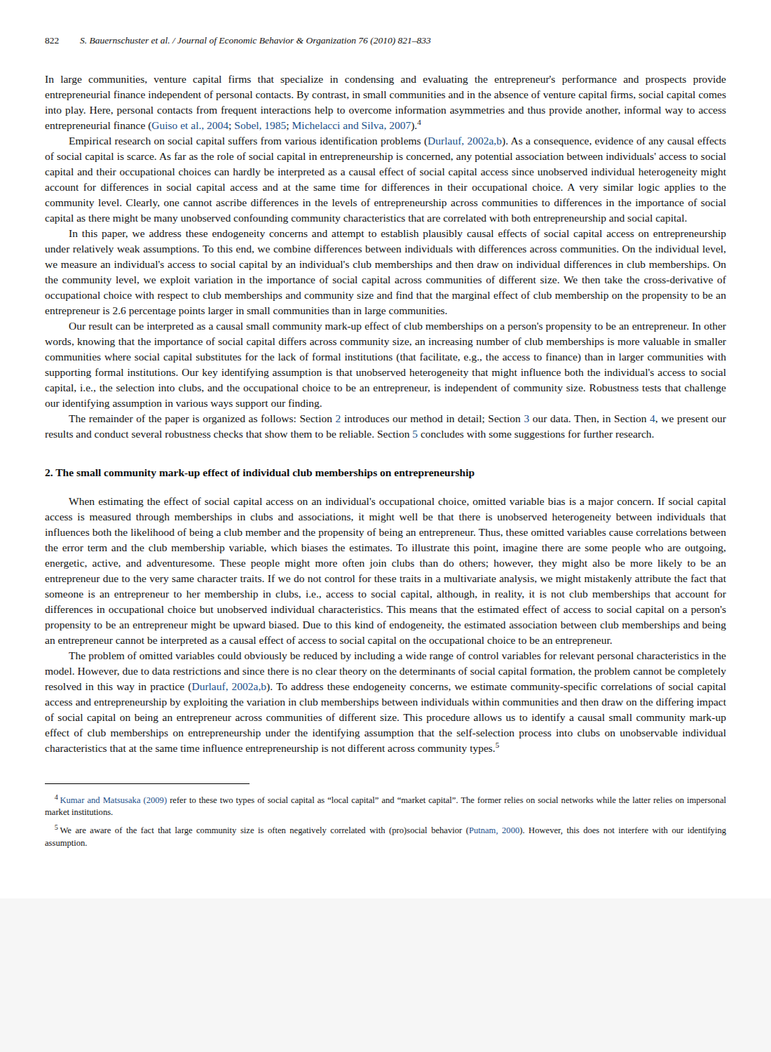822 S. Bauernschuster et al. / Journal of Economic Behavior & Organization 76 (2010) 821–833
In large communities, venture capital firms that specialize in condensing and evaluating the entrepreneur's performance and prospects provide entrepreneurial finance independent of personal contacts. By contrast, in small communities and in the absence of venture capital firms, social capital comes into play. Here, personal contacts from frequent interactions help to overcome information asymmetries and thus provide another, informal way to access entrepreneurial finance (Guiso et al., 2004; Sobel, 1985; Michelacci and Silva, 2007).4
Empirical research on social capital suffers from various identification problems (Durlauf, 2002a,b). As a consequence, evidence of any causal effects of social capital is scarce. As far as the role of social capital in entrepreneurship is concerned, any potential association between individuals' access to social capital and their occupational choices can hardly be interpreted as a causal effect of social capital access since unobserved individual heterogeneity might account for differences in social capital access and at the same time for differences in their occupational choice. A very similar logic applies to the community level. Clearly, one cannot ascribe differences in the levels of entrepreneurship across communities to differences in the importance of social capital as there might be many unobserved confounding community characteristics that are correlated with both entrepreneurship and social capital.
In this paper, we address these endogeneity concerns and attempt to establish plausibly causal effects of social capital access on entrepreneurship under relatively weak assumptions. To this end, we combine differences between individuals with differences across communities. On the individual level, we measure an individual's access to social capital by an individual's club memberships and then draw on individual differences in club memberships. On the community level, we exploit variation in the importance of social capital across communities of different size. We then take the cross-derivative of occupational choice with respect to club memberships and community size and find that the marginal effect of club membership on the propensity to be an entrepreneur is 2.6 percentage points larger in small communities than in large communities.
Our result can be interpreted as a causal small community mark-up effect of club memberships on a person's propensity to be an entrepreneur. In other words, knowing that the importance of social capital differs across community size, an increasing number of club memberships is more valuable in smaller communities where social capital substitutes for the lack of formal institutions (that facilitate, e.g., the access to finance) than in larger communities with supporting formal institutions. Our key identifying assumption is that unobserved heterogeneity that might influence both the individual's access to social capital, i.e., the selection into clubs, and the occupational choice to be an entrepreneur, is independent of community size. Robustness tests that challenge our identifying assumption in various ways support our finding.
The remainder of the paper is organized as follows: Section 2 introduces our method in detail; Section 3 our data. Then, in Section 4, we present our results and conduct several robustness checks that show them to be reliable. Section 5 concludes with some suggestions for further research.
2. The small community mark-up effect of individual club memberships on entrepreneurship
When estimating the effect of social capital access on an individual's occupational choice, omitted variable bias is a major concern. If social capital access is measured through memberships in clubs and associations, it might well be that there is unobserved heterogeneity between individuals that influences both the likelihood of being a club member and the propensity of being an entrepreneur. Thus, these omitted variables cause correlations between the error term and the club membership variable, which biases the estimates. To illustrate this point, imagine there are some people who are outgoing, energetic, active, and adventuresome. These people might more often join clubs than do others; however, they might also be more likely to be an entrepreneur due to the very same character traits. If we do not control for these traits in a multivariate analysis, we might mistakenly attribute the fact that someone is an entrepreneur to her membership in clubs, i.e., access to social capital, although, in reality, it is not club memberships that account for differences in occupational choice but unobserved individual characteristics. This means that the estimated effect of access to social capital on a person's propensity to be an entrepreneur might be upward biased. Due to this kind of endogeneity, the estimated association between club memberships and being an entrepreneur cannot be interpreted as a causal effect of access to social capital on the occupational choice to be an entrepreneur.
The problem of omitted variables could obviously be reduced by including a wide range of control variables for relevant personal characteristics in the model. However, due to data restrictions and since there is no clear theory on the determinants of social capital formation, the problem cannot be completely resolved in this way in practice (Durlauf, 2002a,b). To address these endogeneity concerns, we estimate community-specific correlations of social capital access and entrepreneurship by exploiting the variation in club memberships between individuals within communities and then draw on the differing impact of social capital on being an entrepreneur across communities of different size. This procedure allows us to identify a causal small community mark-up effect of club memberships on entrepreneurship under the identifying assumption that the self-selection process into clubs on unobservable individual characteristics that at the same time influence entrepreneurship is not different across community types.5
4 Kumar and Matsusaka (2009) refer to these two types of social capital as “local capital” and “market capital”. The former relies on social networks while the latter relies on impersonal market institutions.
5 We are aware of the fact that large community size is often negatively correlated with (pro)social behavior (Putnam, 2000). However, this does not interfere with our identifying assumption.